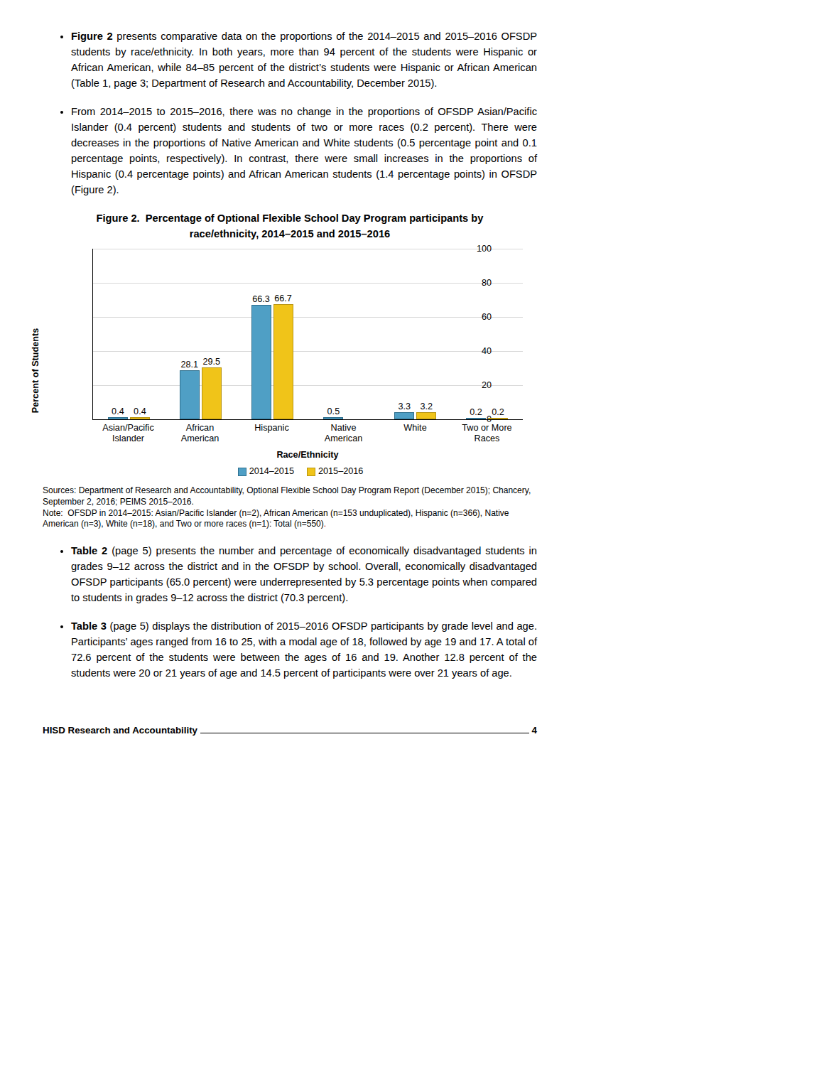Figure 2 presents comparative data on the proportions of the 2014–2015 and 2015–2016 OFSDP students by race/ethnicity. In both years, more than 94 percent of the students were Hispanic or African American, while 84–85 percent of the district’s students were Hispanic or African American (Table 1, page 3; Department of Research and Accountability, December 2015).
From 2014–2015 to 2015–2016, there was no change in the proportions of OFSDP Asian/Pacific Islander (0.4 percent) students and students of two or more races (0.2 percent). There were decreases in the proportions of Native American and White students (0.5 percentage point and 0.1 percentage points, respectively). In contrast, there were small increases in the proportions of Hispanic (0.4 percentage points) and African American students (1.4 percentage points) in OFSDP (Figure 2).
Figure 2. Percentage of Optional Flexible School Day Program participants by race/ethnicity, 2014–2015 and 2015–2016
Percent of Students
100
80
60
40
20
0
0.4
0.4
28.1
29.5
66.3
66.7
0.5
3.3
3.2
0.2
0.2
Asian/Pacific
Islander
African
American
Hispanic
Native
American
White
Two or More
Races
Race/Ethnicity
2014–2015 2015–2016
Sources: Department of Research and Accountability, Optional Flexible School Day Program Report (December 2015); Chancery, September 2, 2016; PEIMS 2015–2016.
Note: OFSDP in 2014–2015: Asian/Pacific Islander (n=2), African American (n=153 unduplicated), Hispanic (n=366), Native American (n=3), White (n=18), and Two or more races (n=1): Total (n=550).
Table 2 (page 5) presents the number and percentage of economically disadvantaged students in grades 9–12 across the district and in the OFSDP by school. Overall, economically disadvantaged OFSDP participants (65.0 percent) were underrepresented by 5.3 percentage points when compared to students in grades 9–12 across the district (70.3 percent).
Table 3 (page 5) displays the distribution of 2015–2016 OFSDP participants by grade level and age. Participants’ ages ranged from 16 to 25, with a modal age of 18, followed by age 19 and 17. A total of 72.6 percent of the students were between the ages of 16 and 19. Another 12.8 percent of the students were 20 or 21 years of age and 14.5 percent of participants were over 21 years of age.
HISD Research and Accountability 4